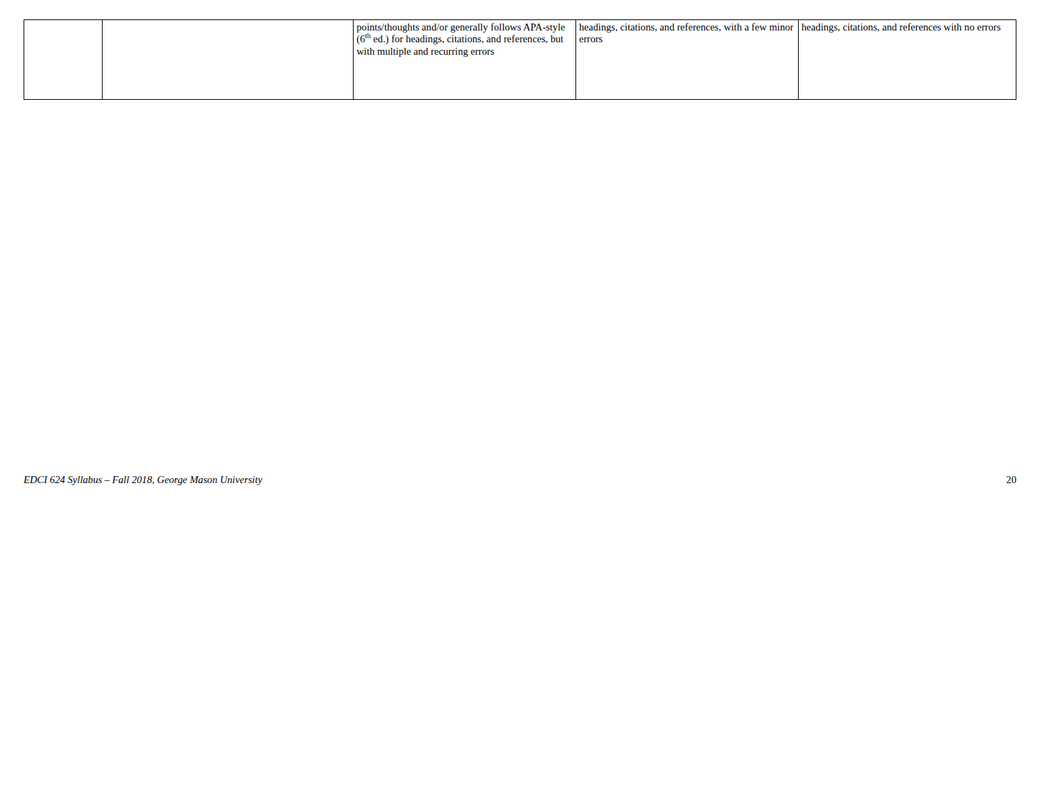| | | points/thoughts and/or generally follows APA-style (6 th ed.) for headings, citations, and references, but with multiple and recurring errors | headings, citations, and references, with a few minor errors | headings, citations, and references with no errors |
EDCI 624 Syllabus – Fall 2018, George Mason University
20